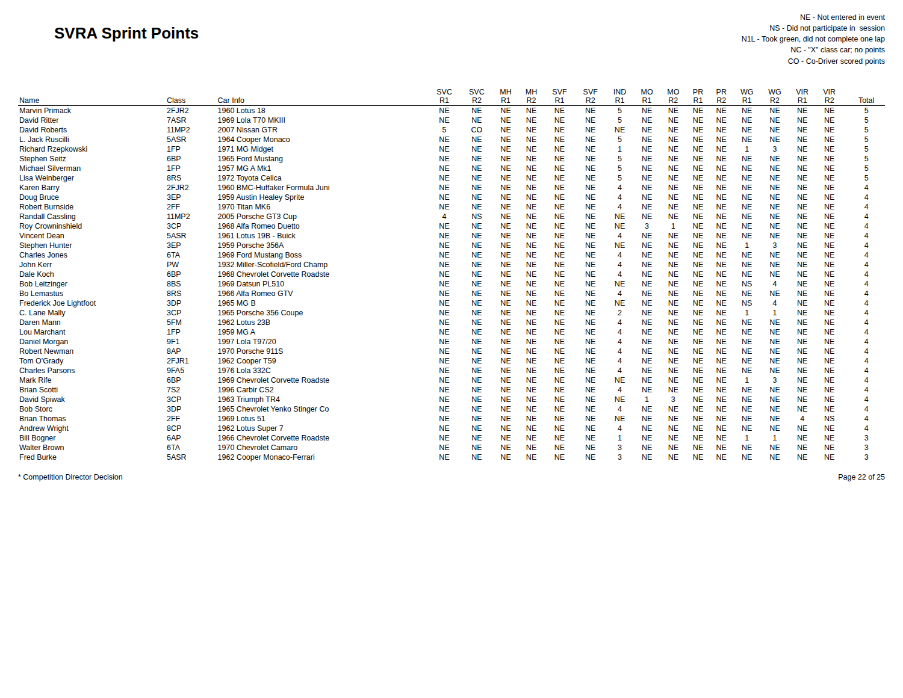SVRA Sprint Points
NE - Not entered in event
NS - Did not participate in session
N1L - Took green, did not complete one lap
NC - "X" class car; no points
CO - Co-Driver scored points
| | | | SVC | SVC | MH | MH | SVF | SVF | IND | MO | MO | PR | PR | WG | WG | VIR | VIR | |
| --- | --- | --- | --- | --- | --- | --- | --- | --- | --- | --- | --- | --- | --- | --- | --- | --- | --- | --- |
| Name | Class | Car Info | R1 | R2 | R1 | R2 | R1 | R2 | R1 | R1 | R2 | R1 | R2 | R1 | R2 | R1 | R2 | Total |
| Marvin Primack | 2FJR2 | 1960 Lotus 18 | NE | NE | NE | NE | NE | NE | 5 | NE | NE | NE | NE | NE | NE | NE | NE | 5 |
| David Ritter | 7ASR | 1969 Lola T70 MKIII | NE | NE | NE | NE | NE | NE | 5 | NE | NE | NE | NE | NE | NE | NE | NE | 5 |
| David Roberts | 11MP2 | 2007 Nissan GTR | 5 | CO | NE | NE | NE | NE | NE | NE | NE | NE | NE | NE | NE | NE | NE | 5 |
| L. Jack Ruscilli | 5ASR | 1964 Cooper Monaco | NE | NE | NE | NE | NE | NE | 5 | NE | NE | NE | NE | NE | NE | NE | NE | 5 |
| Richard Rzepkowski | 1FP | 1971 MG Midget | NE | NE | NE | NE | NE | NE | 1 | NE | NE | NE | NE | 1 | 3 | NE | NE | 5 |
| Stephen Seitz | 6BP | 1965 Ford Mustang | NE | NE | NE | NE | NE | NE | 5 | NE | NE | NE | NE | NE | NE | NE | NE | 5 |
| Michael Silverman | 1FP | 1957 MG A Mk1 | NE | NE | NE | NE | NE | NE | 5 | NE | NE | NE | NE | NE | NE | NE | NE | 5 |
| Lisa Weinberger | 8RS | 1972 Toyota Celica | NE | NE | NE | NE | NE | NE | 5 | NE | NE | NE | NE | NE | NE | NE | NE | 5 |
| Karen Barry | 2FJR2 | 1960 BMC-Huffaker Formula Juni | NE | NE | NE | NE | NE | NE | 4 | NE | NE | NE | NE | NE | NE | NE | NE | 4 |
| Doug Bruce | 3EP | 1959 Austin Healey Sprite | NE | NE | NE | NE | NE | NE | 4 | NE | NE | NE | NE | NE | NE | NE | NE | 4 |
| Robert Burnside | 2FF | 1970 Titan MK6 | NE | NE | NE | NE | NE | NE | 4 | NE | NE | NE | NE | NE | NE | NE | NE | 4 |
| Randall Cassling | 11MP2 | 2005 Porsche GT3 Cup | 4 | NS | NE | NE | NE | NE | NE | NE | NE | NE | NE | NE | NE | NE | NE | 4 |
| Roy Crowninshield | 3CP | 1968 Alfa Romeo Duetto | NE | NE | NE | NE | NE | NE | NE | 3 | 1 | NE | NE | NE | NE | NE | NE | 4 |
| Vincent Dean | 5ASR | 1961 Lotus 19B - Buick | NE | NE | NE | NE | NE | NE | 4 | NE | NE | NE | NE | NE | NE | NE | NE | 4 |
| Stephen Hunter | 3EP | 1959 Porsche 356A | NE | NE | NE | NE | NE | NE | NE | NE | NE | NE | NE | 1 | 3 | NE | NE | 4 |
| Charles Jones | 6TA | 1969 Ford Mustang Boss | NE | NE | NE | NE | NE | NE | 4 | NE | NE | NE | NE | NE | NE | NE | NE | 4 |
| John Kerr | PW | 1932 Miller-Scofield/Ford Champ | NE | NE | NE | NE | NE | NE | 4 | NE | NE | NE | NE | NE | NE | NE | NE | 4 |
| Dale Koch | 6BP | 1968 Chevrolet Corvette Roadste | NE | NE | NE | NE | NE | NE | 4 | NE | NE | NE | NE | NE | NE | NE | NE | 4 |
| Bob Leitzinger | 8BS | 1969 Datsun PL510 | NE | NE | NE | NE | NE | NE | NE | NE | NE | NE | NE | NS | 4 | NE | NE | 4 |
| Bo Lemastus | 8RS | 1966 Alfa Romeo GTV | NE | NE | NE | NE | NE | NE | 4 | NE | NE | NE | NE | NE | NE | NE | NE | 4 |
| Frederick Joe Lightfoot | 3DP | 1965 MG B | NE | NE | NE | NE | NE | NE | NE | NE | NE | NE | NE | NS | 4 | NE | NE | 4 |
| C. Lane Mally | 3CP | 1965 Porsche 356 Coupe | NE | NE | NE | NE | NE | NE | 2 | NE | NE | NE | NE | 1 | 1 | NE | NE | 4 |
| Daren Mann | 5FM | 1962 Lotus 23B | NE | NE | NE | NE | NE | NE | 4 | NE | NE | NE | NE | NE | NE | NE | NE | 4 |
| Lou Marchant | 1FP | 1959 MG A | NE | NE | NE | NE | NE | NE | 4 | NE | NE | NE | NE | NE | NE | NE | NE | 4 |
| Daniel Morgan | 9F1 | 1997 Lola T97/20 | NE | NE | NE | NE | NE | NE | 4 | NE | NE | NE | NE | NE | NE | NE | NE | 4 |
| Robert Newman | 8AP | 1970 Porsche 911S | NE | NE | NE | NE | NE | NE | 4 | NE | NE | NE | NE | NE | NE | NE | NE | 4 |
| Tom O'Grady | 2FJR1 | 1962 Cooper T59 | NE | NE | NE | NE | NE | NE | 4 | NE | NE | NE | NE | NE | NE | NE | NE | 4 |
| Charles Parsons | 9FA5 | 1976 Lola 332C | NE | NE | NE | NE | NE | NE | 4 | NE | NE | NE | NE | NE | NE | NE | NE | 4 |
| Mark Rife | 6BP | 1969 Chevrolet Corvette Roadste | NE | NE | NE | NE | NE | NE | NE | NE | NE | NE | NE | 1 | 3 | NE | NE | 4 |
| Brian Scotti | 7S2 | 1996 Carbir CS2 | NE | NE | NE | NE | NE | NE | 4 | NE | NE | NE | NE | NE | NE | NE | NE | 4 |
| David Spiwak | 3CP | 1963 Triumph TR4 | NE | NE | NE | NE | NE | NE | NE | 1 | 3 | NE | NE | NE | NE | NE | NE | 4 |
| Bob Storc | 3DP | 1965 Chevrolet Yenko Stinger Co | NE | NE | NE | NE | NE | NE | 4 | NE | NE | NE | NE | NE | NE | NE | NE | 4 |
| Brian Thomas | 2FF | 1969 Lotus 51 | NE | NE | NE | NE | NE | NE | NE | NE | NE | NE | NE | NE | NE | 4 | NS | 4 |
| Andrew Wright | 8CP | 1962 Lotus Super 7 | NE | NE | NE | NE | NE | NE | 4 | NE | NE | NE | NE | NE | NE | NE | NE | 4 |
| Bill Bogner | 6AP | 1966 Chevrolet Corvette Roadste | NE | NE | NE | NE | NE | NE | 1 | NE | NE | NE | NE | 1 | 1 | NE | NE | 3 |
| Walter Brown | 6TA | 1970 Chevrolet Camaro | NE | NE | NE | NE | NE | NE | 3 | NE | NE | NE | NE | NE | NE | NE | NE | 3 |
| Fred Burke | 5ASR | 1962 Cooper Monaco-Ferrari | NE | NE | NE | NE | NE | NE | 3 | NE | NE | NE | NE | NE | NE | NE | NE | 3 |
* Competition Director Decision Page 22 of 25